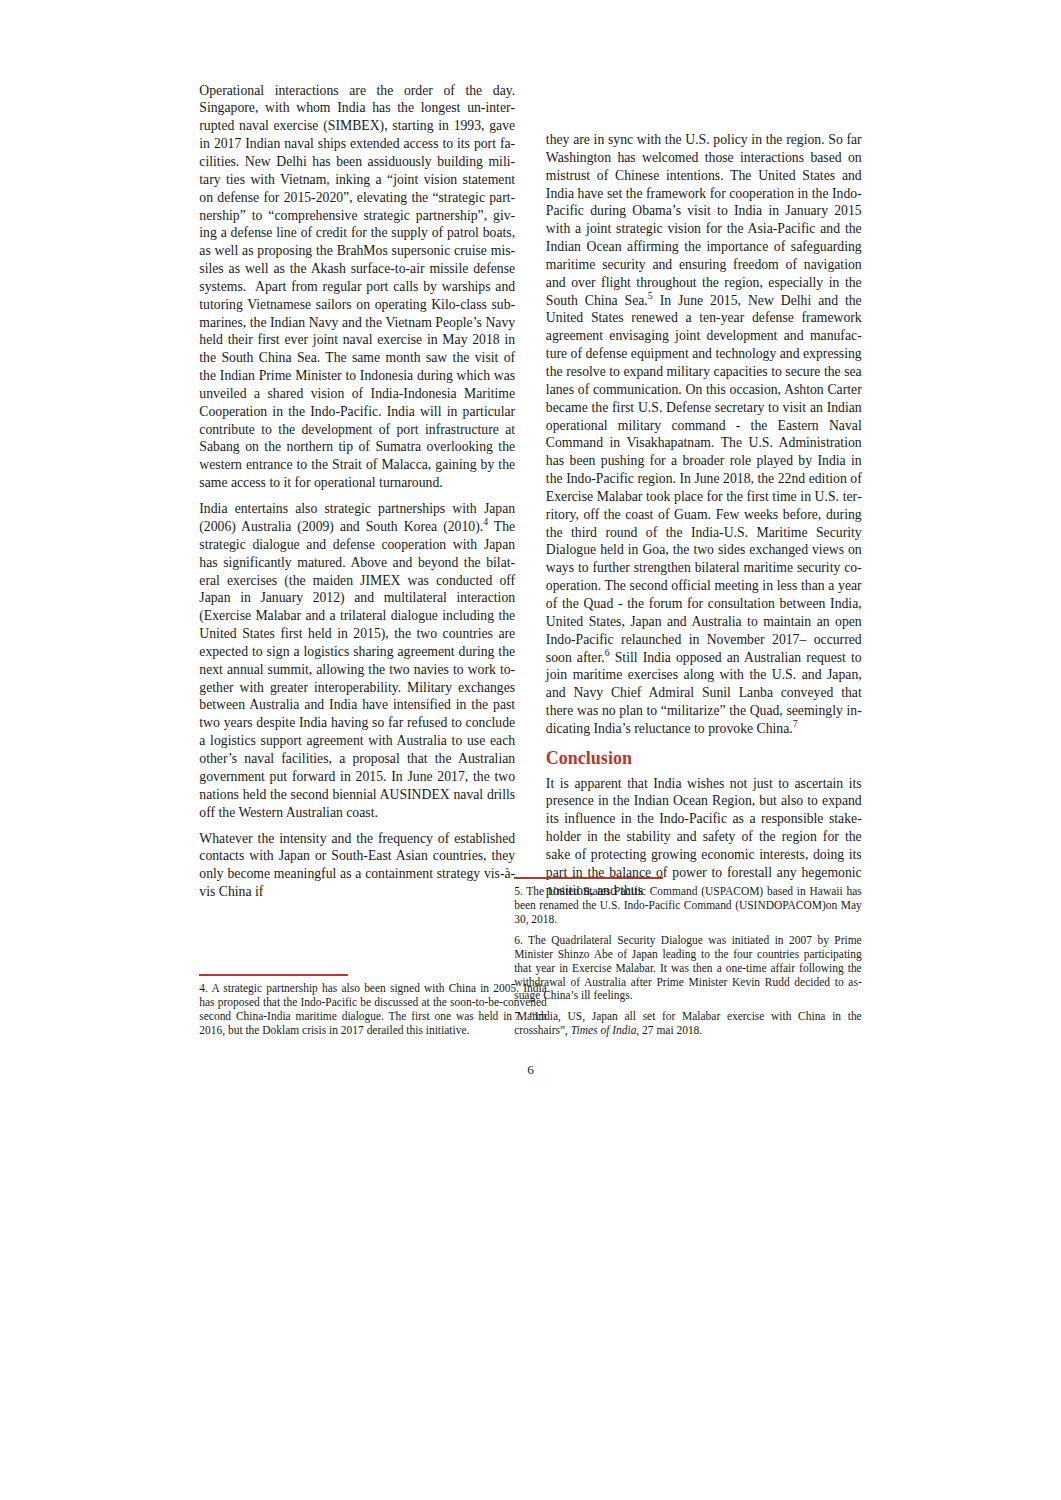Operational interactions are the order of the day. Singapore, with whom India has the longest un-interrupted naval exercise (SIMBEX), starting in 1993, gave in 2017 Indian naval ships extended access to its port facilities. New Delhi has been assiduously building military ties with Vietnam, inking a “joint vision statement on defense for 2015-2020”, elevating the “strategic partnership” to “comprehensive strategic partnership”, giving a defense line of credit for the supply of patrol boats, as well as proposing the BrahMos supersonic cruise missiles as well as the Akash surface-to-air missile defense systems. Apart from regular port calls by warships and tutoring Vietnamese sailors on operating Kilo-class submarines, the Indian Navy and the Vietnam People’s Navy held their first ever joint naval exercise in May 2018 in the South China Sea. The same month saw the visit of the Indian Prime Minister to Indonesia during which was unveiled a shared vision of India-Indonesia Maritime Cooperation in the Indo-Pacific. India will in particular contribute to the development of port infrastructure at Sabang on the northern tip of Sumatra overlooking the western entrance to the Strait of Malacca, gaining by the same access to it for operational turnaround.
India entertains also strategic partnerships with Japan (2006) Australia (2009) and South Korea (2010).4 The strategic dialogue and defense cooperation with Japan has significantly matured. Above and beyond the bilateral exercises (the maiden JIMEX was conducted off Japan in January 2012) and multilateral interaction (Exercise Malabar and a trilateral dialogue including the United States first held in 2015), the two countries are expected to sign a logistics sharing agreement during the next annual summit, allowing the two navies to work together with greater interoperability. Military exchanges between Australia and India have intensified in the past two years despite India having so far refused to conclude a logistics support agreement with Australia to use each other’s naval facilities, a proposal that the Australian government put forward in 2015. In June 2017, the two nations held the second biennial AUSINDEX naval drills off the Western Australian coast.
Whatever the intensity and the frequency of established contacts with Japan or South-East Asian countries, they only become meaningful as a containment strategy vis-à-vis China if
they are in sync with the U.S. policy in the region. So far Washington has welcomed those interactions based on mistrust of Chinese intentions. The United States and India have set the framework for cooperation in the Indo-Pacific during Obama’s visit to India in January 2015 with a joint strategic vision for the Asia-Pacific and the Indian Ocean affirming the importance of safeguarding maritime security and ensuring freedom of navigation and over flight throughout the region, especially in the South China Sea.5 In June 2015, New Delhi and the United States renewed a ten-year defense framework agreement envisaging joint development and manufacture of defense equipment and technology and expressing the resolve to expand military capacities to secure the sea lanes of communication. On this occasion, Ashton Carter became the first U.S. Defense secretary to visit an Indian operational military command - the Eastern Naval Command in Visakhapatnam. The U.S. Administration has been pushing for a broader role played by India in the Indo-Pacific region. In June 2018, the 22nd edition of Exercise Malabar took place for the first time in U.S. territory, off the coast of Guam. Few weeks before, during the third round of the India-U.S. Maritime Security Dialogue held in Goa, the two sides exchanged views on ways to further strengthen bilateral maritime security cooperation. The second official meeting in less than a year of the Quad - the forum for consultation between India, United States, Japan and Australia to maintain an open Indo-Pacific relaunched in November 2017– occurred soon after.6 Still India opposed an Australian request to join maritime exercises along with the U.S. and Japan, and Navy Chief Admiral Sunil Lanba conveyed that there was no plan to “militarize” the Quad, seemingly indicating India’s reluctance to provoke China.7
Conclusion
It is apparent that India wishes not just to ascertain its presence in the Indian Ocean Region, but also to expand its influence in the Indo-Pacific as a responsible stakeholder in the stability and safety of the region for the sake of protecting growing economic interests, doing its part in the balance of power to forestall any hegemonic position, and thus
4. A strategic partnership has also been signed with China in 2005. India has proposed that the Indo-Pacific be discussed at the soon-to-be-convened second China-India maritime dialogue. The first one was held in March 2016, but the Doklam crisis in 2017 derailed this initiative.
5. The United States Pacific Command (USPACOM) based in Hawaii has been renamed the U.S. Indo-Pacific Command (USINDOPACOM)on May 30, 2018.
6. The Quadrilateral Security Dialogue was initiated in 2007 by Prime Minister Shinzo Abe of Japan leading to the four countries participating that year in Exercise Malabar. It was then a one-time affair following the withdrawal of Australia after Prime Minister Kevin Rudd decided to assuage China’s ill feelings.
7. “India, US, Japan all set for Malabar exercise with China in the crosshairs”, Times of India, 27 mai 2018.
6